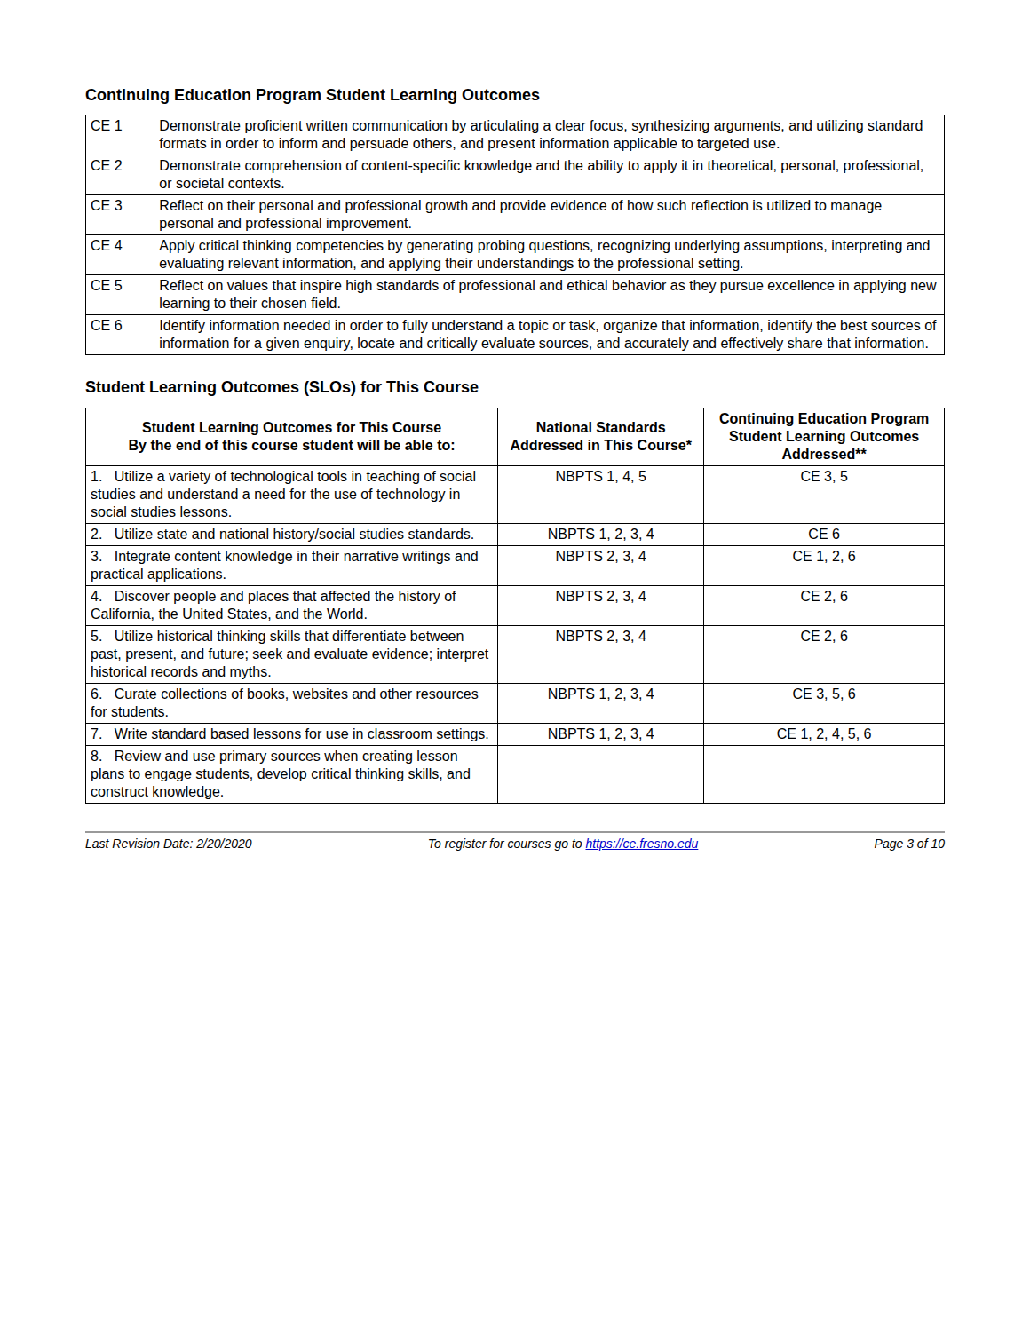Continuing Education Program Student Learning Outcomes
| CE 1 | Demonstrate proficient written communication by articulating a clear focus, synthesizing arguments, and utilizing standard formats in order to inform and persuade others, and present information applicable to targeted use. |
| CE 2 | Demonstrate comprehension of content-specific knowledge and the ability to apply it in theoretical, personal, professional, or societal contexts. |
| CE 3 | Reflect on their personal and professional growth and provide evidence of how such reflection is utilized to manage personal and professional improvement. |
| CE 4 | Apply critical thinking competencies by generating probing questions, recognizing underlying assumptions, interpreting and evaluating relevant information, and applying their understandings to the professional setting. |
| CE 5 | Reflect on values that inspire high standards of professional and ethical behavior as they pursue excellence in applying new learning to their chosen field. |
| CE 6 | Identify information needed in order to fully understand a topic or task, organize that information, identify the best sources of information for a given enquiry, locate and critically evaluate sources, and accurately and effectively share that information. |
Student Learning Outcomes (SLOs) for This Course
| Student Learning Outcomes for This Course By the end of this course student will be able to: | National Standards Addressed in This Course* | Continuing Education Program Student Learning Outcomes Addressed** |
| --- | --- | --- |
| 1. Utilize a variety of technological tools in teaching of social studies and understand a need for the use of technology in social studies lessons. | NBPTS 1, 4, 5 | CE 3, 5 |
| 2. Utilize state and national history/social studies standards. | NBPTS 1, 2, 3, 4 | CE 6 |
| 3. Integrate content knowledge in their narrative writings and practical applications. | NBPTS 2, 3, 4 | CE 1, 2, 6 |
| 4. Discover people and places that affected the history of California, the United States, and the World. | NBPTS 2, 3, 4 | CE 2, 6 |
| 5. Utilize historical thinking skills that differentiate between past, present, and future; seek and evaluate evidence; interpret historical records and myths. | NBPTS 2, 3, 4 | CE 2, 6 |
| 6. Curate collections of books, websites and other resources for students. | NBPTS 1, 2, 3, 4 | CE 3, 5, 6 |
| 7. Write standard based lessons for use in classroom settings. | NBPTS 1, 2, 3, 4 | CE 1, 2, 4, 5, 6 |
| 8. Review and use primary sources when creating lesson plans to engage students, develop critical thinking skills, and construct knowledge. | | |
Last Revision Date: 2/20/2020 To register for courses go to https://ce.fresno.edu Page 3 of 10